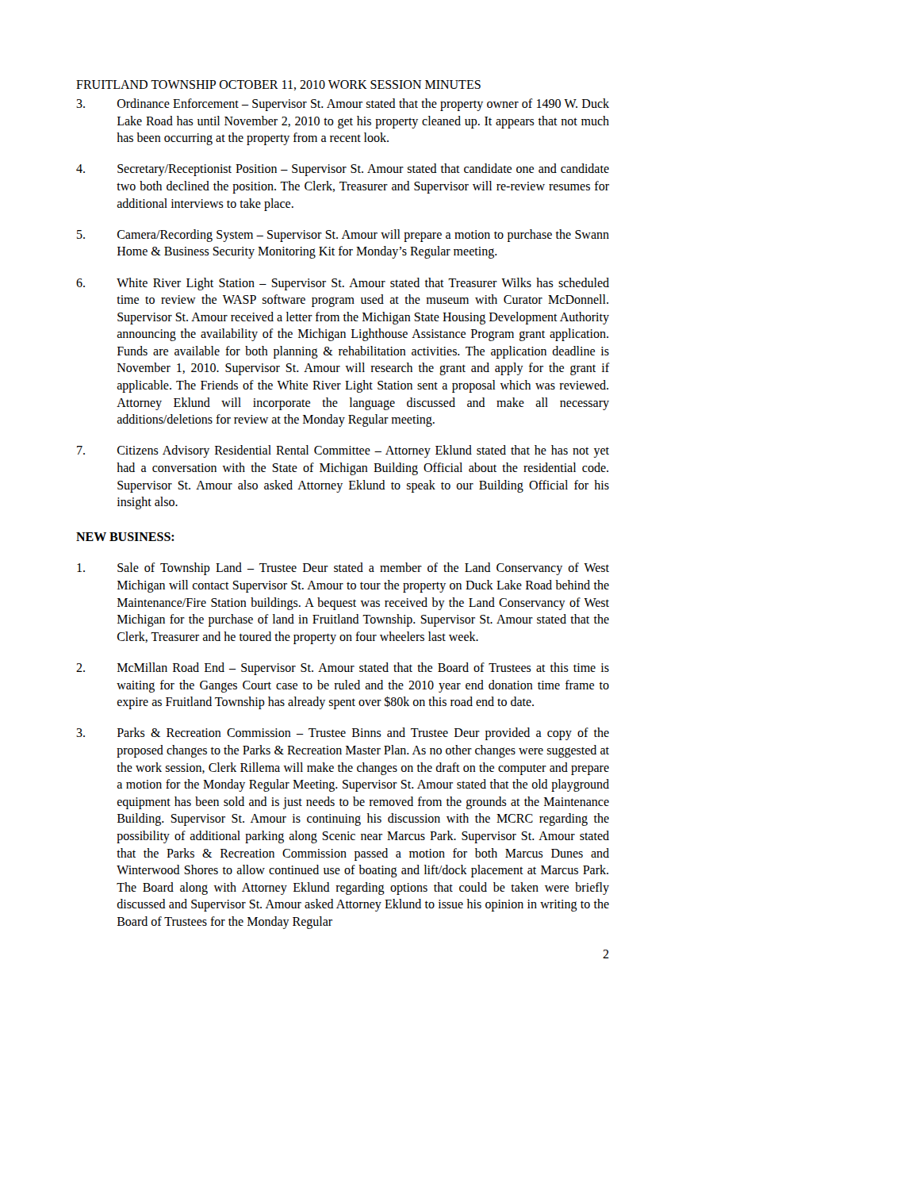FRUITLAND TOWNSHIP OCTOBER 11, 2010 WORK SESSION MINUTES
3. Ordinance Enforcement – Supervisor St. Amour stated that the property owner of 1490 W. Duck Lake Road has until November 2, 2010 to get his property cleaned up. It appears that not much has been occurring at the property from a recent look.
4. Secretary/Receptionist Position – Supervisor St. Amour stated that candidate one and candidate two both declined the position. The Clerk, Treasurer and Supervisor will re-review resumes for additional interviews to take place.
5. Camera/Recording System – Supervisor St. Amour will prepare a motion to purchase the Swann Home & Business Security Monitoring Kit for Monday’s Regular meeting.
6. White River Light Station – Supervisor St. Amour stated that Treasurer Wilks has scheduled time to review the WASP software program used at the museum with Curator McDonnell. Supervisor St. Amour received a letter from the Michigan State Housing Development Authority announcing the availability of the Michigan Lighthouse Assistance Program grant application. Funds are available for both planning & rehabilitation activities. The application deadline is November 1, 2010. Supervisor St. Amour will research the grant and apply for the grant if applicable. The Friends of the White River Light Station sent a proposal which was reviewed. Attorney Eklund will incorporate the language discussed and make all necessary additions/deletions for review at the Monday Regular meeting.
7. Citizens Advisory Residential Rental Committee – Attorney Eklund stated that he has not yet had a conversation with the State of Michigan Building Official about the residential code. Supervisor St. Amour also asked Attorney Eklund to speak to our Building Official for his insight also.
NEW BUSINESS:
1. Sale of Township Land – Trustee Deur stated a member of the Land Conservancy of West Michigan will contact Supervisor St. Amour to tour the property on Duck Lake Road behind the Maintenance/Fire Station buildings. A bequest was received by the Land Conservancy of West Michigan for the purchase of land in Fruitland Township. Supervisor St. Amour stated that the Clerk, Treasurer and he toured the property on four wheelers last week.
2. McMillan Road End – Supervisor St. Amour stated that the Board of Trustees at this time is waiting for the Ganges Court case to be ruled and the 2010 year end donation time frame to expire as Fruitland Township has already spent over $80k on this road end to date.
3. Parks & Recreation Commission – Trustee Binns and Trustee Deur provided a copy of the proposed changes to the Parks & Recreation Master Plan. As no other changes were suggested at the work session, Clerk Rillema will make the changes on the draft on the computer and prepare a motion for the Monday Regular Meeting. Supervisor St. Amour stated that the old playground equipment has been sold and is just needs to be removed from the grounds at the Maintenance Building. Supervisor St. Amour is continuing his discussion with the MCRC regarding the possibility of additional parking along Scenic near Marcus Park. Supervisor St. Amour stated that the Parks & Recreation Commission passed a motion for both Marcus Dunes and Winterwood Shores to allow continued use of boating and lift/dock placement at Marcus Park. The Board along with Attorney Eklund regarding options that could be taken were briefly discussed and Supervisor St. Amour asked Attorney Eklund to issue his opinion in writing to the Board of Trustees for the Monday Regular
2